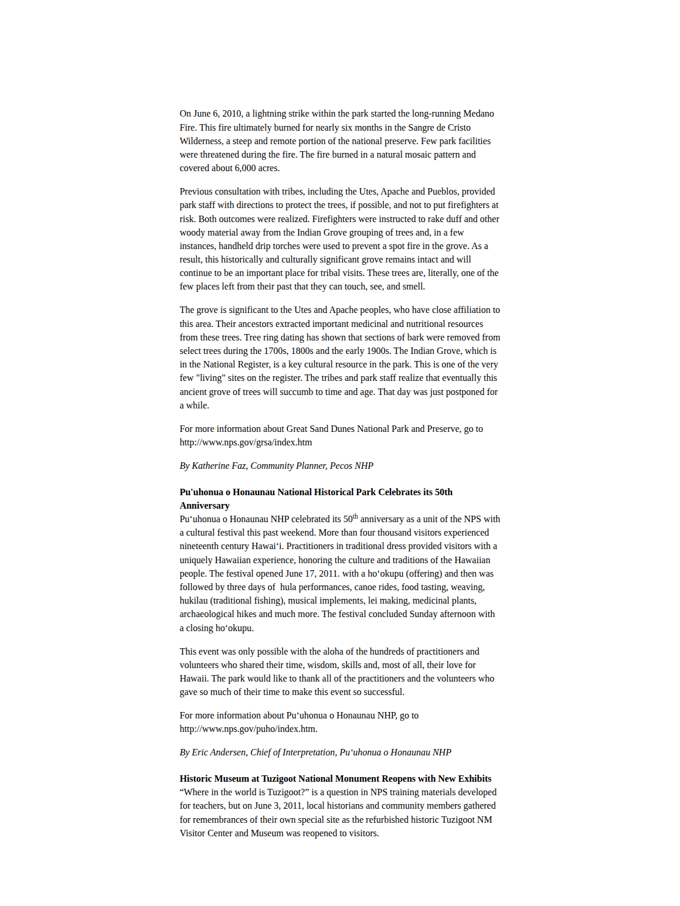On June 6, 2010, a lightning strike within the park started the long-running Medano Fire. This fire ultimately burned for nearly six months in the Sangre de Cristo Wilderness, a steep and remote portion of the national preserve. Few park facilities were threatened during the fire. The fire burned in a natural mosaic pattern and covered about 6,000 acres.
Previous consultation with tribes, including the Utes, Apache and Pueblos, provided park staff with directions to protect the trees, if possible, and not to put firefighters at risk. Both outcomes were realized. Firefighters were instructed to rake duff and other woody material away from the Indian Grove grouping of trees and, in a few instances, handheld drip torches were used to prevent a spot fire in the grove. As a result, this historically and culturally significant grove remains intact and will continue to be an important place for tribal visits. These trees are, literally, one of the few places left from their past that they can touch, see, and smell.
The grove is significant to the Utes and Apache peoples, who have close affiliation to this area. Their ancestors extracted important medicinal and nutritional resources from these trees. Tree ring dating has shown that sections of bark were removed from select trees during the 1700s, 1800s and the early 1900s. The Indian Grove, which is in the National Register, is a key cultural resource in the park. This is one of the very few "living" sites on the register. The tribes and park staff realize that eventually this ancient grove of trees will succumb to time and age. That day was just postponed for a while.
For more information about Great Sand Dunes National Park and Preserve, go to http://www.nps.gov/grsa/index.htm
By Katherine Faz, Community Planner, Pecos NHP
Pu'uhonua o Honaunau National Historical Park Celebrates its 50th Anniversary
Puʻuhonua o Honaunau NHP celebrated its 50th anniversary as a unit of the NPS with a cultural festival this past weekend. More than four thousand visitors experienced nineteenth century Hawaiʻi. Practitioners in traditional dress provided visitors with a uniquely Hawaiian experience, honoring the culture and traditions of the Hawaiian people. The festival opened June 17, 2011. with a hoʻokupu (offering) and then was followed by three days of hula performances, canoe rides, food tasting, weaving, hukilau (traditional fishing), musical implements, lei making, medicinal plants, archaeological hikes and much more. The festival concluded Sunday afternoon with a closing hoʻokupu.
This event was only possible with the aloha of the hundreds of practitioners and volunteers who shared their time, wisdom, skills and, most of all, their love for Hawaii. The park would like to thank all of the practitioners and the volunteers who gave so much of their time to make this event so successful.
For more information about Puʻuhonua o Honaunau NHP, go to http://www.nps.gov/puho/index.htm.
By Eric Andersen, Chief of Interpretation, Puʻuhonua o Honaunau NHP
Historic Museum at Tuzigoot National Monument Reopens with New Exhibits
“Where in the world is Tuzigoot?” is a question in NPS training materials developed for teachers, but on June 3, 2011, local historians and community members gathered for remembrances of their own special site as the refurbished historic Tuzigoot NM Visitor Center and Museum was reopened to visitors.